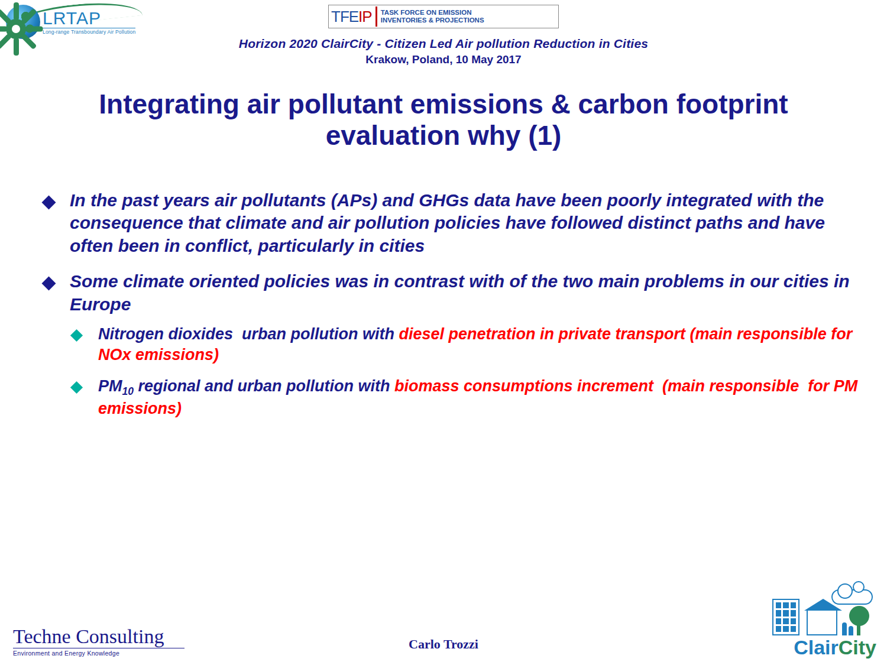LRTAP
Long-range Transboundary Air Pollution
TFEIP TASK FORCE ON EMISSION
INVENTORIES & PROJECTIONS
Horizon 2020 ClairCity - Citizen Led Air pollution Reduction in Cities
Krakow, Poland, 10 May 2017
Integrating air pollutant emissions & carbon footprint evaluation why (1)
In the past years air pollutants (APs) and GHGs data have been poorly integrated with the consequence that climate and air pollution policies have followed distinct paths and have often been in conflict, particularly in cities
Some climate oriented policies was in contrast with of the two main problems in our cities in Europe
Nitrogen dioxides urban pollution with diesel penetration in private transport (main responsible for NOx emissions)
PM10 regional and urban pollution with biomass consumptions increment (main responsible for PM emissions)
Carlo Trozzi
Techne Consulting
Environment and Energy Knowledge
ClairCity